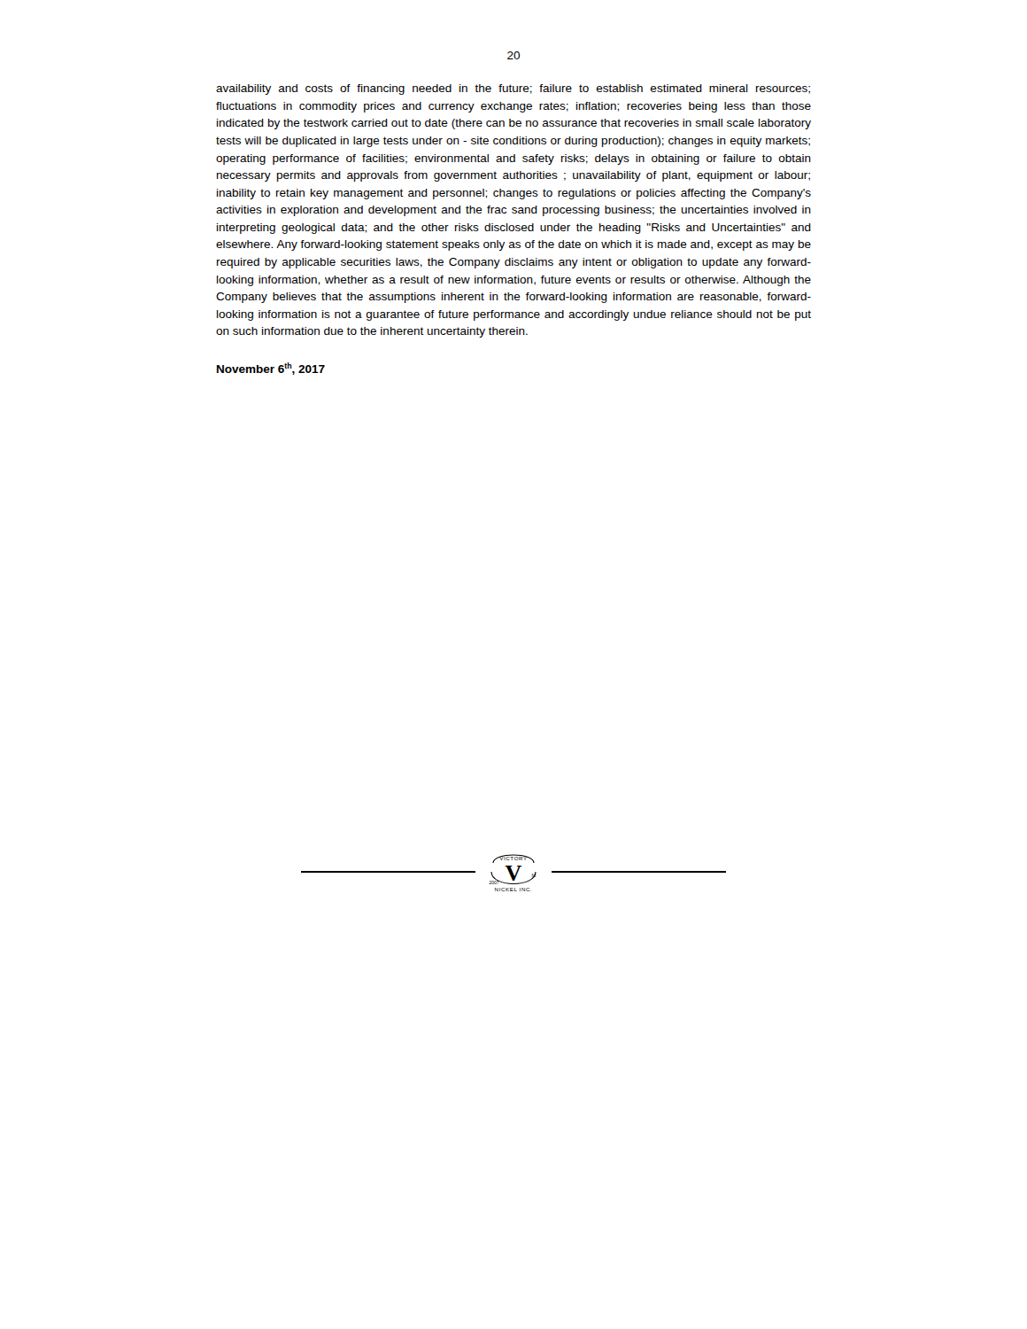20
availability and costs of financing needed in the future; failure to establish estimated mineral resources; fluctuations in commodity prices and currency exchange rates; inflation; recoveries being less than those indicated by the testwork carried out to date (there can be no assurance that recoveries in small scale laboratory tests will be duplicated in large tests under on - site conditions or during production); changes in equity markets; operating performance of facilities; environmental and safety risks; delays in obtaining or failure to obtain necessary permits and approvals from government authorities ; unavailability of plant, equipment or labour; inability to retain key management and personnel; changes to regulations or policies affecting the Company's activities in exploration and development and the frac sand processing business; the uncertainties involved in interpreting geological data; and the other risks disclosed under the heading "Risks and Uncertainties" and elsewhere. Any forward-looking statement speaks only as of the date on which it is made and, except as may be required by applicable securities laws, the Company disclaims any intent or obligation to update any forward- looking information, whether as a result of new information, future events or results or otherwise. Although the Company believes that the assumptions inherent in the forward-looking information are reasonable, forward-looking information is not a guarantee of future performance and accordingly undue reliance should not be put on such information due to the inherent uncertainty therein.
November 6th, 2017
VICTORY NICKEL INC. V 2007 NI